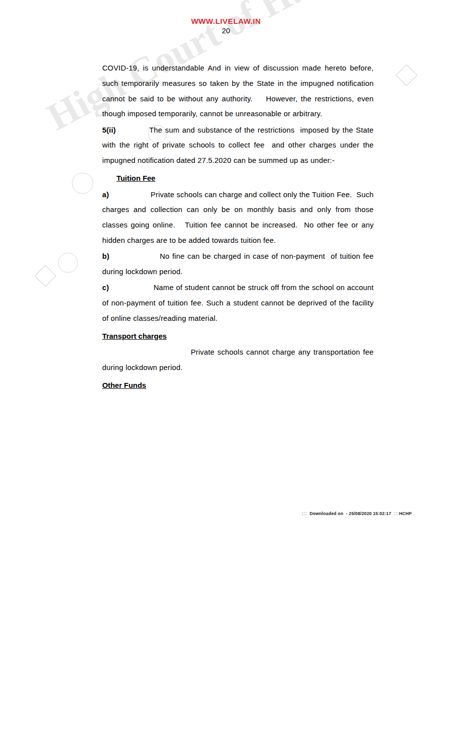WWW.LIVELAW.IN
20
High Court of H.P.
COVID-19, is understandable And in view of discussion made hereto before, such temporarily measures so taken by the State in the impugned notification cannot be said to be without any authority. However, the restrictions, even though imposed temporarily, cannot be unreasonable or arbitrary.
5(ii) The sum and substance of the restrictions imposed by the State with the right of private schools to collect fee and other charges under the impugned notification dated 27.5.2020 can be summed up as under:-
Tuition Fee
a) Private schools can charge and collect only the Tuition Fee. Such charges and collection can only be on monthly basis and only from those classes going online. Tuition fee cannot be increased. No other fee or any hidden charges are to be added towards tuition fee.
b) No fine can be charged in case of non-payment of tuition fee during lockdown period.
c) Name of student cannot be struck off from the school on account of non-payment of tuition fee. Such a student cannot be deprived of the facility of online classes/reading material.
Transport charges
Private schools cannot charge any transportation fee during lockdown period.
Other Funds
::: Downloaded on - 25/08/2020 15:02:17 ::: HCHP